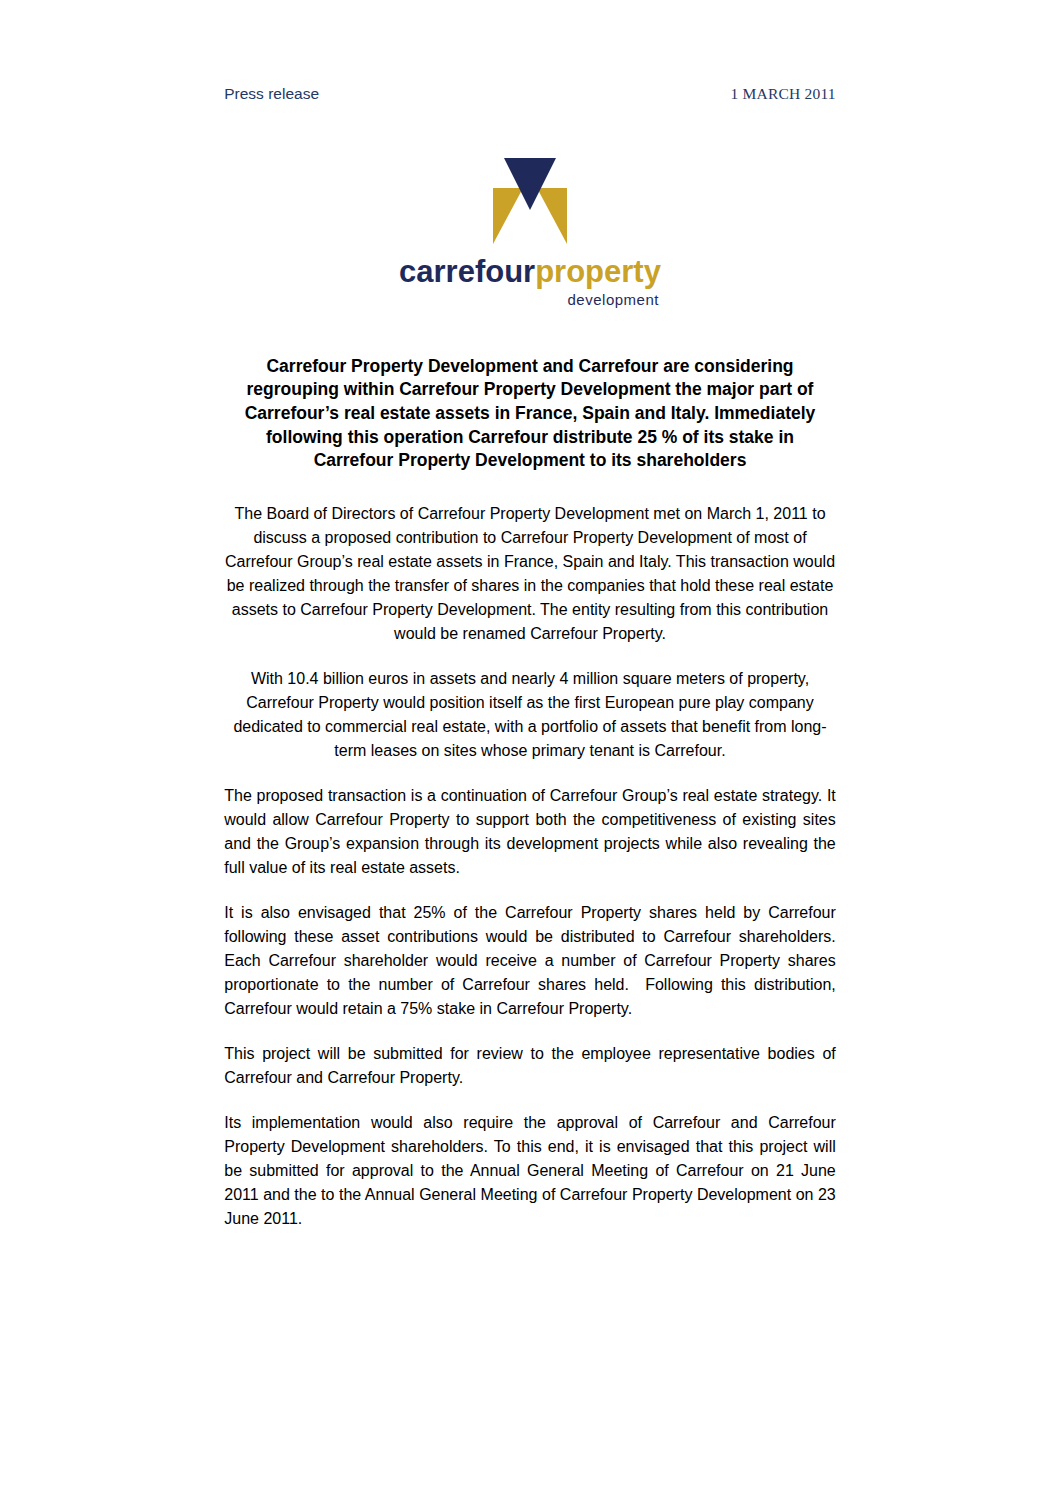Press release
1 MARCH 2011
carrefour property
development
Carrefour Property Development and Carrefour are considering regrouping within Carrefour Property Development the major part of Carrefour’s real estate assets in France, Spain and Italy. Immediately following this operation Carrefour distribute 25 % of its stake in Carrefour Property Development to its shareholders
The Board of Directors of Carrefour Property Development met on March 1, 2011 to discuss a proposed contribution to Carrefour Property Development of most of Carrefour Group’s real estate assets in France, Spain and Italy. This transaction would be realized through the transfer of shares in the companies that hold these real estate assets to Carrefour Property Development. The entity resulting from this contribution would be renamed Carrefour Property.
With 10.4 billion euros in assets and nearly 4 million square meters of property, Carrefour Property would position itself as the first European pure play company dedicated to commercial real estate, with a portfolio of assets that benefit from long-term leases on sites whose primary tenant is Carrefour.
The proposed transaction is a continuation of Carrefour Group’s real estate strategy. It would allow Carrefour Property to support both the competitiveness of existing sites and the Group’s expansion through its development projects while also revealing the full value of its real estate assets.
It is also envisaged that 25% of the Carrefour Property shares held by Carrefour following these asset contributions would be distributed to Carrefour shareholders. Each Carrefour shareholder would receive a number of Carrefour Property shares proportionate to the number of Carrefour shares held. Following this distribution, Carrefour would retain a 75% stake in Carrefour Property.
This project will be submitted for review to the employee representative bodies of Carrefour and Carrefour Property.
Its implementation would also require the approval of Carrefour and Carrefour Property Development shareholders. To this end, it is envisaged that this project will be submitted for approval to the Annual General Meeting of Carrefour on 21 June 2011 and the to the Annual General Meeting of Carrefour Property Development on 23 June 2011.